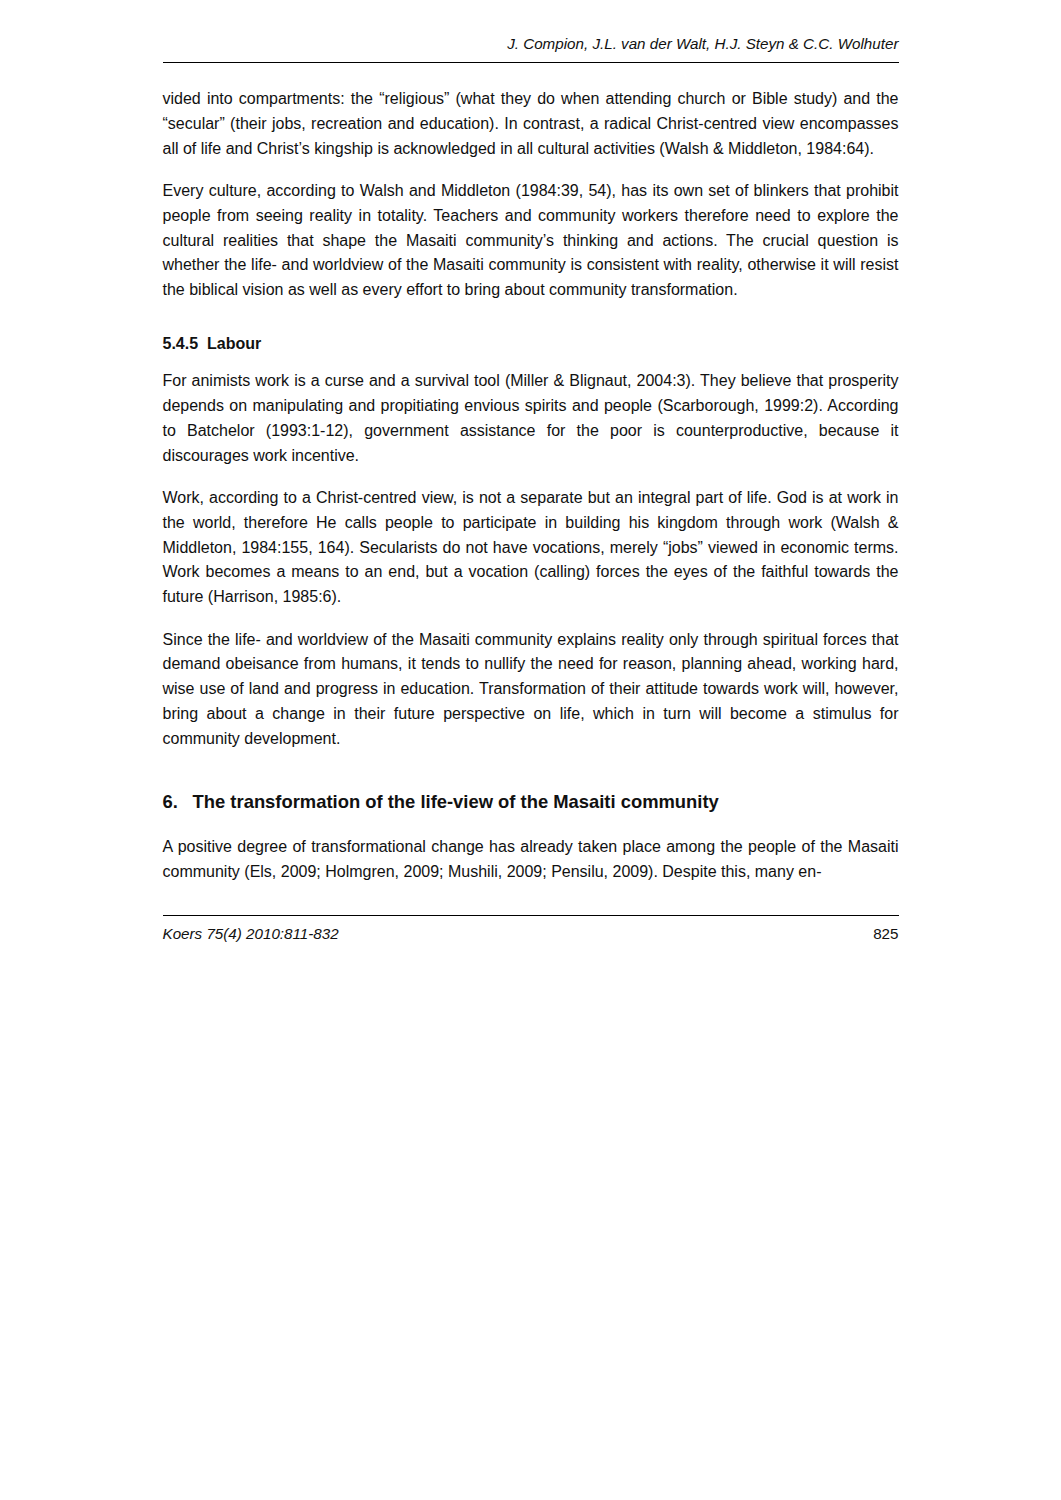J. Compion, J.L. van der Walt, H.J. Steyn & C.C. Wolhuter
vided into compartments: the “religious” (what they do when attending church or Bible study) and the “secular” (their jobs, recreation and education). In contrast, a radical Christ-centred view encompasses all of life and Christ’s kingship is acknowledged in all cultural activities (Walsh & Middleton, 1984:64).
Every culture, according to Walsh and Middleton (1984:39, 54), has its own set of blinkers that prohibit people from seeing reality in totality. Teachers and community workers therefore need to explore the cultural realities that shape the Masaiti community’s thinking and actions. The crucial question is whether the life- and worldview of the Masaiti community is consistent with reality, otherwise it will resist the biblical vision as well as every effort to bring about community transformation.
5.4.5 Labour
For animists work is a curse and a survival tool (Miller & Blignaut, 2004:3). They believe that prosperity depends on manipulating and propitiating envious spirits and people (Scarborough, 1999:2). According to Batchelor (1993:1-12), government assistance for the poor is counterproductive, because it discourages work incentive.
Work, according to a Christ-centred view, is not a separate but an integral part of life. God is at work in the world, therefore He calls people to participate in building his kingdom through work (Walsh & Middleton, 1984:155, 164). Secularists do not have vocations, merely “jobs” viewed in economic terms. Work becomes a means to an end, but a vocation (calling) forces the eyes of the faithful towards the future (Harrison, 1985:6).
Since the life- and worldview of the Masaiti community explains reality only through spiritual forces that demand obeisance from humans, it tends to nullify the need for reason, planning ahead, working hard, wise use of land and progress in education. Transformation of their attitude towards work will, however, bring about a change in their future perspective on life, which in turn will become a stimulus for community development.
6. The transformation of the life-view of the Masaiti community
A positive degree of transformational change has already taken place among the people of the Masaiti community (Els, 2009; Holmgren, 2009; Mushili, 2009; Pensilu, 2009). Despite this, many en-
Koers 75(4) 2010:811-832 825